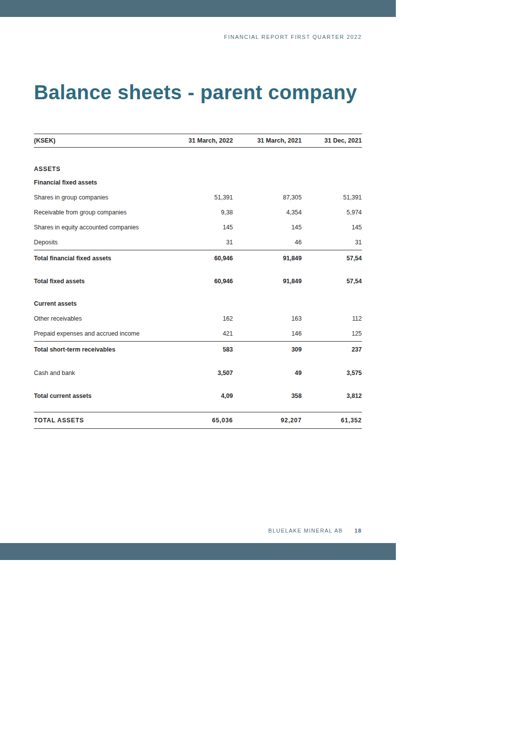FINANCIAL REPORT FIRST QUARTER 2022
Balance sheets - parent company
| (KSEK) | 31 March, 2022 | 31 March, 2021 | 31 Dec, 2021 |
| --- | --- | --- | --- |
| ASSETS | | | |
| Financial fixed assets | | | |
| Shares in group companies | 51,391 | 87,305 | 51,391 |
| Receivable from group companies | 9,38 | 4,354 | 5,974 |
| Shares in equity accounted companies | 145 | 145 | 145 |
| Deposits | 31 | 46 | 31 |
| Total financial fixed assets | 60,946 | 91,849 | 57,54 |
| Total fixed assets | 60,946 | 91,849 | 57,54 |
| Current assets | | | |
| Other receivables | 162 | 163 | 112 |
| Prepaid expenses and accrued income | 421 | 146 | 125 |
| Total short-term receivables | 583 | 309 | 237 |
| Cash and bank | 3,507 | 49 | 3,575 |
| Total current assets | 4,09 | 358 | 3,812 |
| TOTAL ASSETS | 65,036 | 92,207 | 61,352 |
BLUELAKE MINERAL AB 18